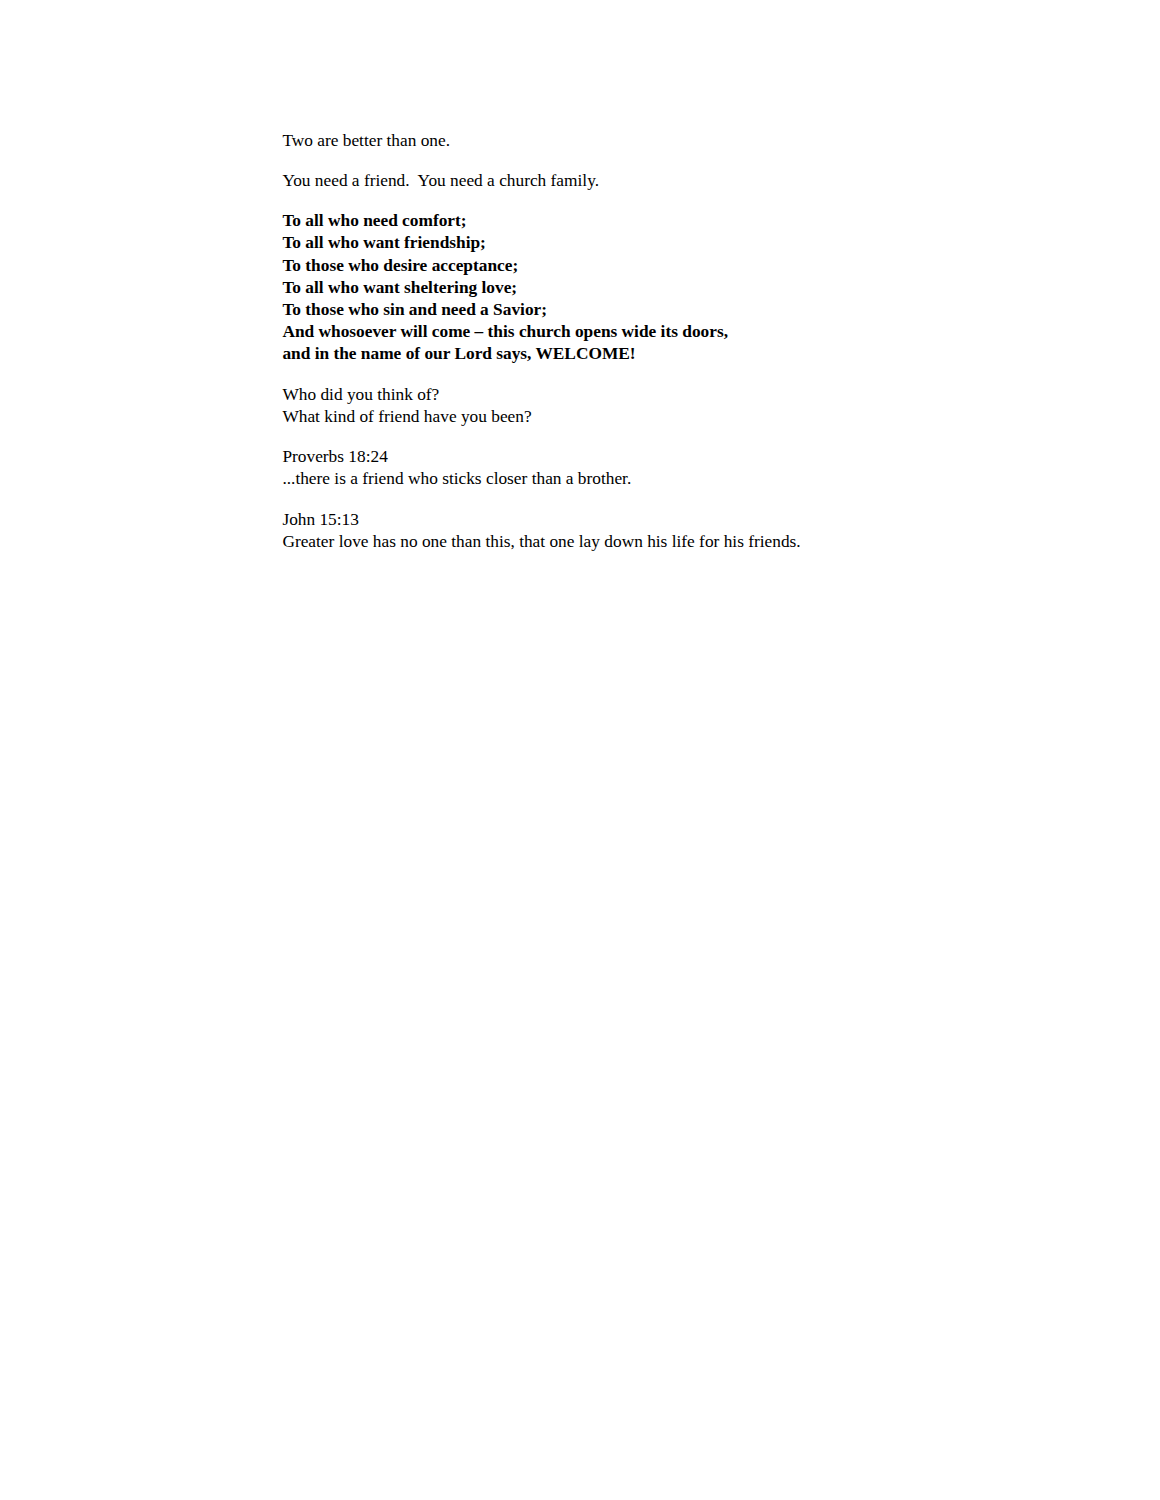Two are better than one.
You need a friend. You need a church family.
To all who need comfort; To all who want friendship; To those who desire acceptance; To all who want sheltering love; To those who sin and need a Savior; And whosoever will come – this church opens wide its doors, and in the name of our Lord says, WELCOME!
Who did you think of? What kind of friend have you been?
Proverbs 18:24 ...there is a friend who sticks closer than a brother.
John 15:13 Greater love has no one than this, that one lay down his life for his friends.